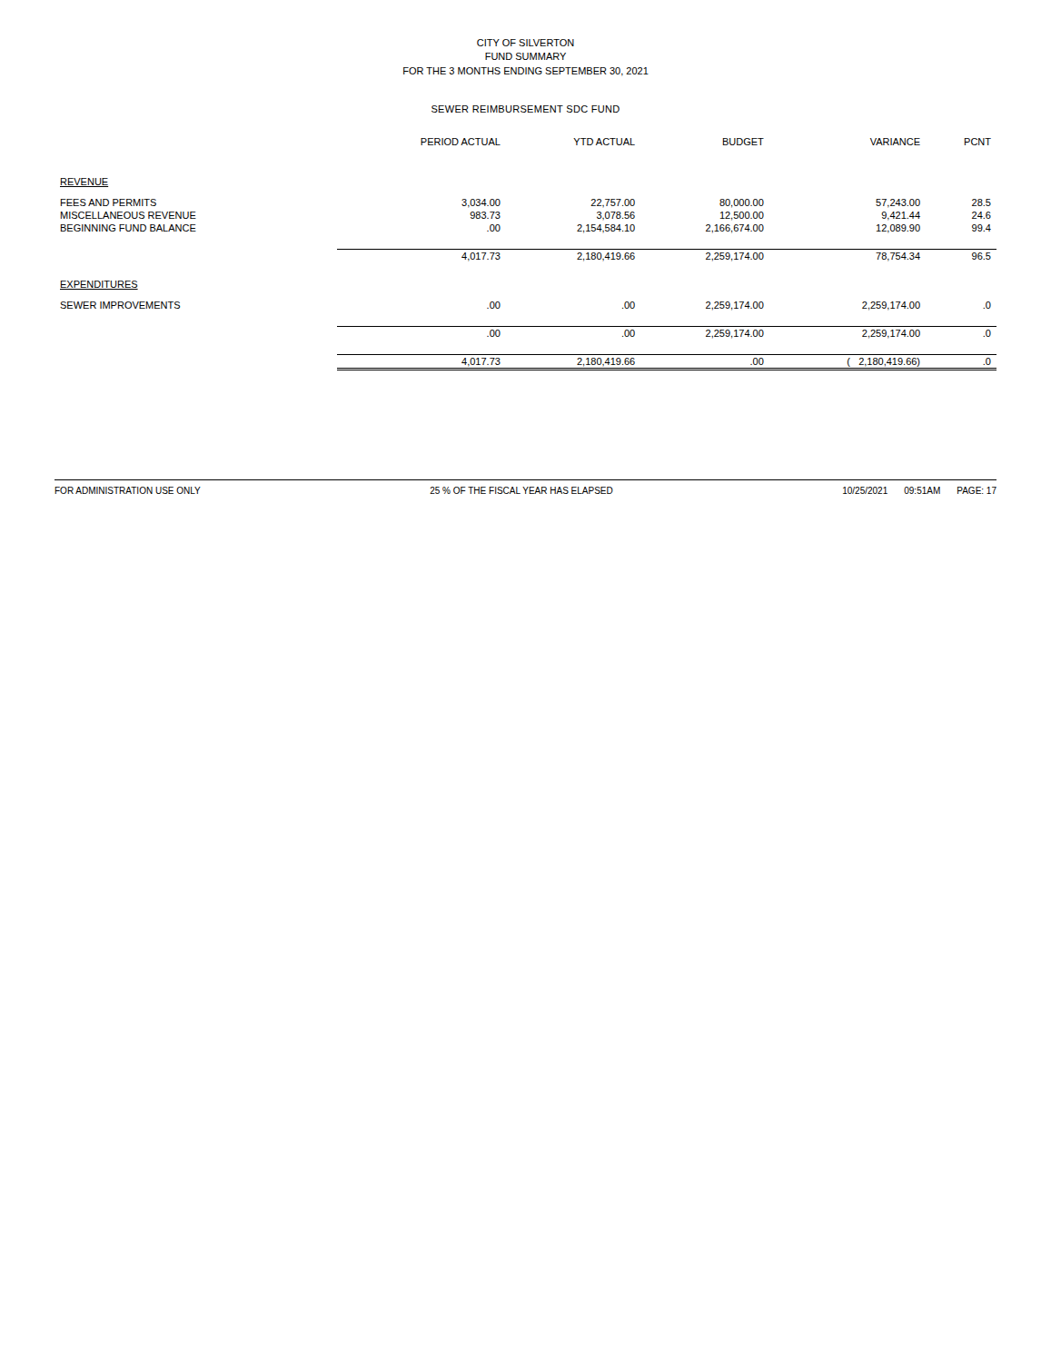CITY OF SILVERTON
FUND SUMMARY
FOR THE 3 MONTHS ENDING SEPTEMBER 30, 2021
SEWER REIMBURSEMENT SDC FUND
| | PERIOD ACTUAL | YTD ACTUAL | BUDGET | VARIANCE | PCNT |
| --- | --- | --- | --- | --- | --- |
| REVENUE | |
| FEES AND PERMITS | 3,034.00 | 22,757.00 | 80,000.00 | 57,243.00 | 28.5 |
| MISCELLANEOUS REVENUE | 983.73 | 3,078.56 | 12,500.00 | 9,421.44 | 24.6 |
| BEGINNING FUND BALANCE | .00 | 2,154,584.10 | 2,166,674.00 | 12,089.90 | 99.4 |
| | 4,017.73 | 2,180,419.66 | 2,259,174.00 | 78,754.34 | 96.5 |
| EXPENDITURES | |
| SEWER IMPROVEMENTS | .00 | .00 | 2,259,174.00 | 2,259,174.00 | .0 |
| | .00 | .00 | 2,259,174.00 | 2,259,174.00 | .0 |
| | 4,017.73 | 2,180,419.66 | .00 | ( 2,180,419.66) | .0 |
FOR ADMINISTRATION USE ONLY
25 % OF THE FISCAL YEAR HAS ELAPSED
10/25/202109:51AM PAGE: 17